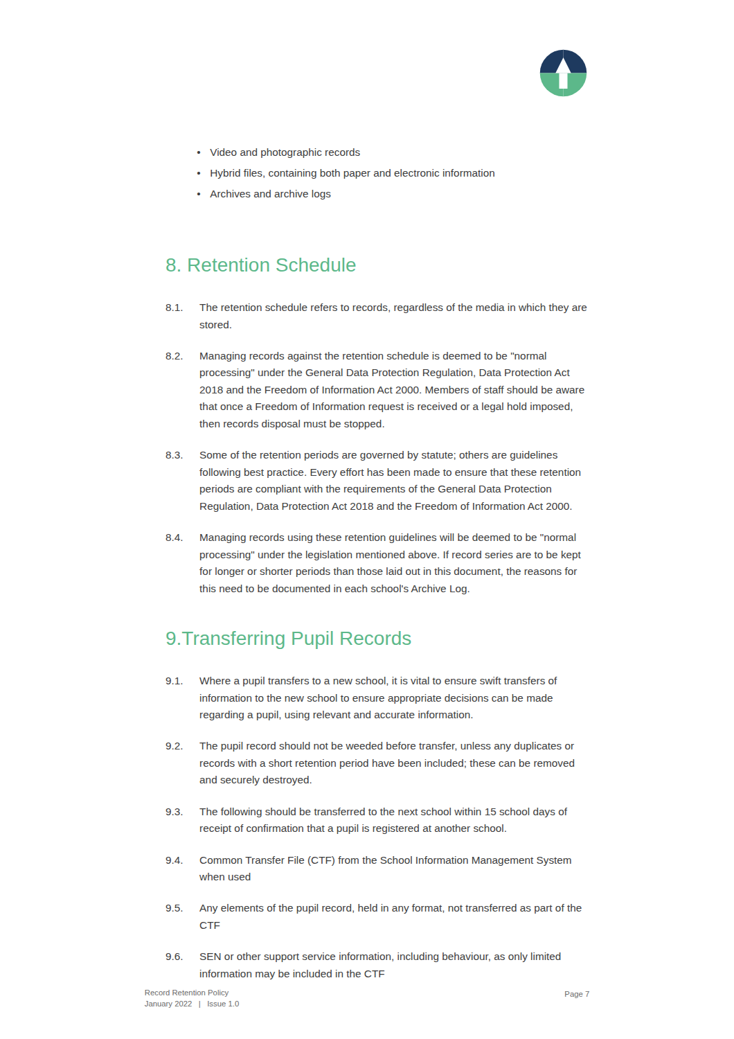Video and photographic records
Hybrid files, containing both paper and electronic information
Archives and archive logs
8. Retention Schedule
8.1. The retention schedule refers to records, regardless of the media in which they are stored.
8.2. Managing records against the retention schedule is deemed to be "normal processing" under the General Data Protection Regulation, Data Protection Act 2018 and the Freedom of Information Act 2000. Members of staff should be aware that once a Freedom of Information request is received or a legal hold imposed, then records disposal must be stopped.
8.3. Some of the retention periods are governed by statute; others are guidelines following best practice. Every effort has been made to ensure that these retention periods are compliant with the requirements of the General Data Protection Regulation, Data Protection Act 2018 and the Freedom of Information Act 2000.
8.4. Managing records using these retention guidelines will be deemed to be "normal processing" under the legislation mentioned above. If record series are to be kept for longer or shorter periods than those laid out in this document, the reasons for this need to be documented in each school's Archive Log.
9.Transferring Pupil Records
9.1. Where a pupil transfers to a new school, it is vital to ensure swift transfers of information to the new school to ensure appropriate decisions can be made regarding a pupil, using relevant and accurate information.
9.2. The pupil record should not be weeded before transfer, unless any duplicates or records with a short retention period have been included; these can be removed and securely destroyed.
9.3. The following should be transferred to the next school within 15 school days of receipt of confirmation that a pupil is registered at another school.
9.4. Common Transfer File (CTF) from the School Information Management System when used
9.5. Any elements of the pupil record, held in any format, not transferred as part of the CTF
9.6. SEN or other support service information, including behaviour, as only limited information may be included in the CTF
Record Retention Policy
January 2022 | Issue 1.0
Page 7